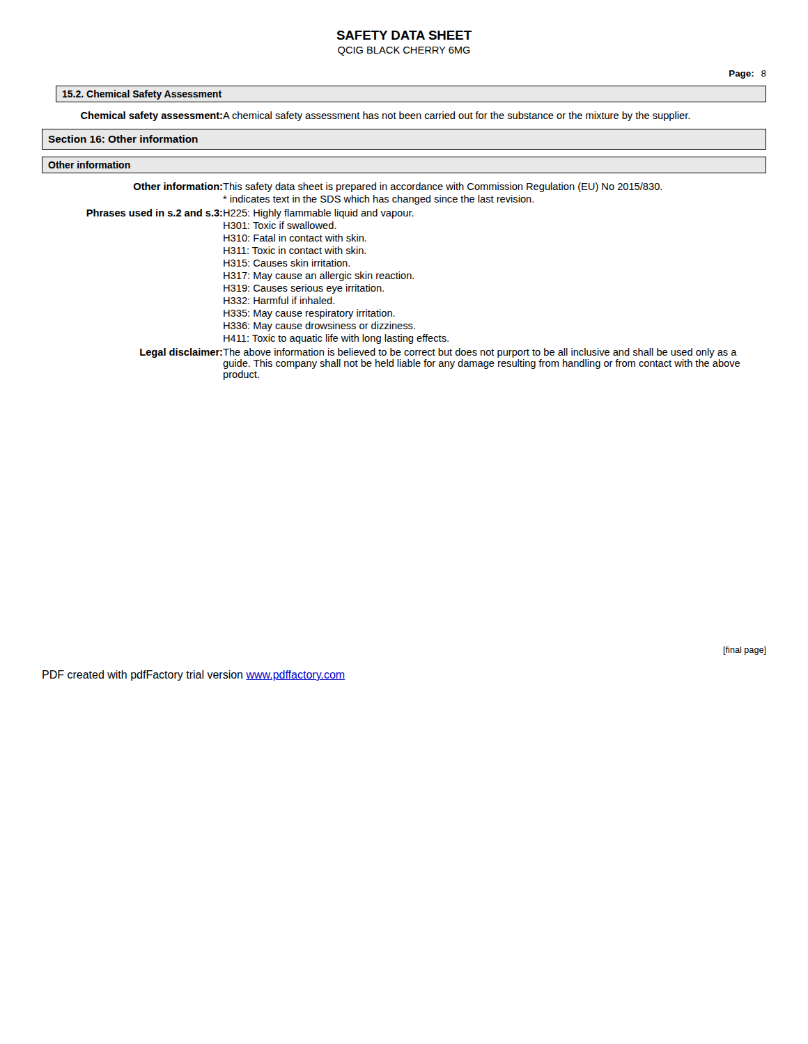SAFETY DATA SHEET
QCIG BLACK CHERRY 6MG
Page:8
15.2. Chemical Safety Assessment
| Chemical safety assessment: | A chemical safety assessment has not been carried out for the substance or the mixture by the supplier. |
Section 16: Other information
Other information
| Other information: | This safety data sheet is prepared in accordance with Commission Regulation (EU) No 2015/830. * indicates text in the SDS which has changed since the last revision. |
| Phrases used in s.2 and s.3: | H225: Highly flammable liquid and vapour. H301: Toxic if swallowed. H310: Fatal in contact with skin. H311: Toxic in contact with skin. H315: Causes skin irritation. H317: May cause an allergic skin reaction. H319: Causes serious eye irritation. H332: Harmful if inhaled. H335: May cause respiratory irritation. H336: May cause drowsiness or dizziness. H411: Toxic to aquatic life with long lasting effects. |
| Legal disclaimer: | The above information is believed to be correct but does not purport to be all inclusive and shall be used only as a guide. This company shall not be held liable for any damage resulting from handling or from contact with the above product. |
[final page]
PDF created with pdfFactory trial version www.pdffactory.com